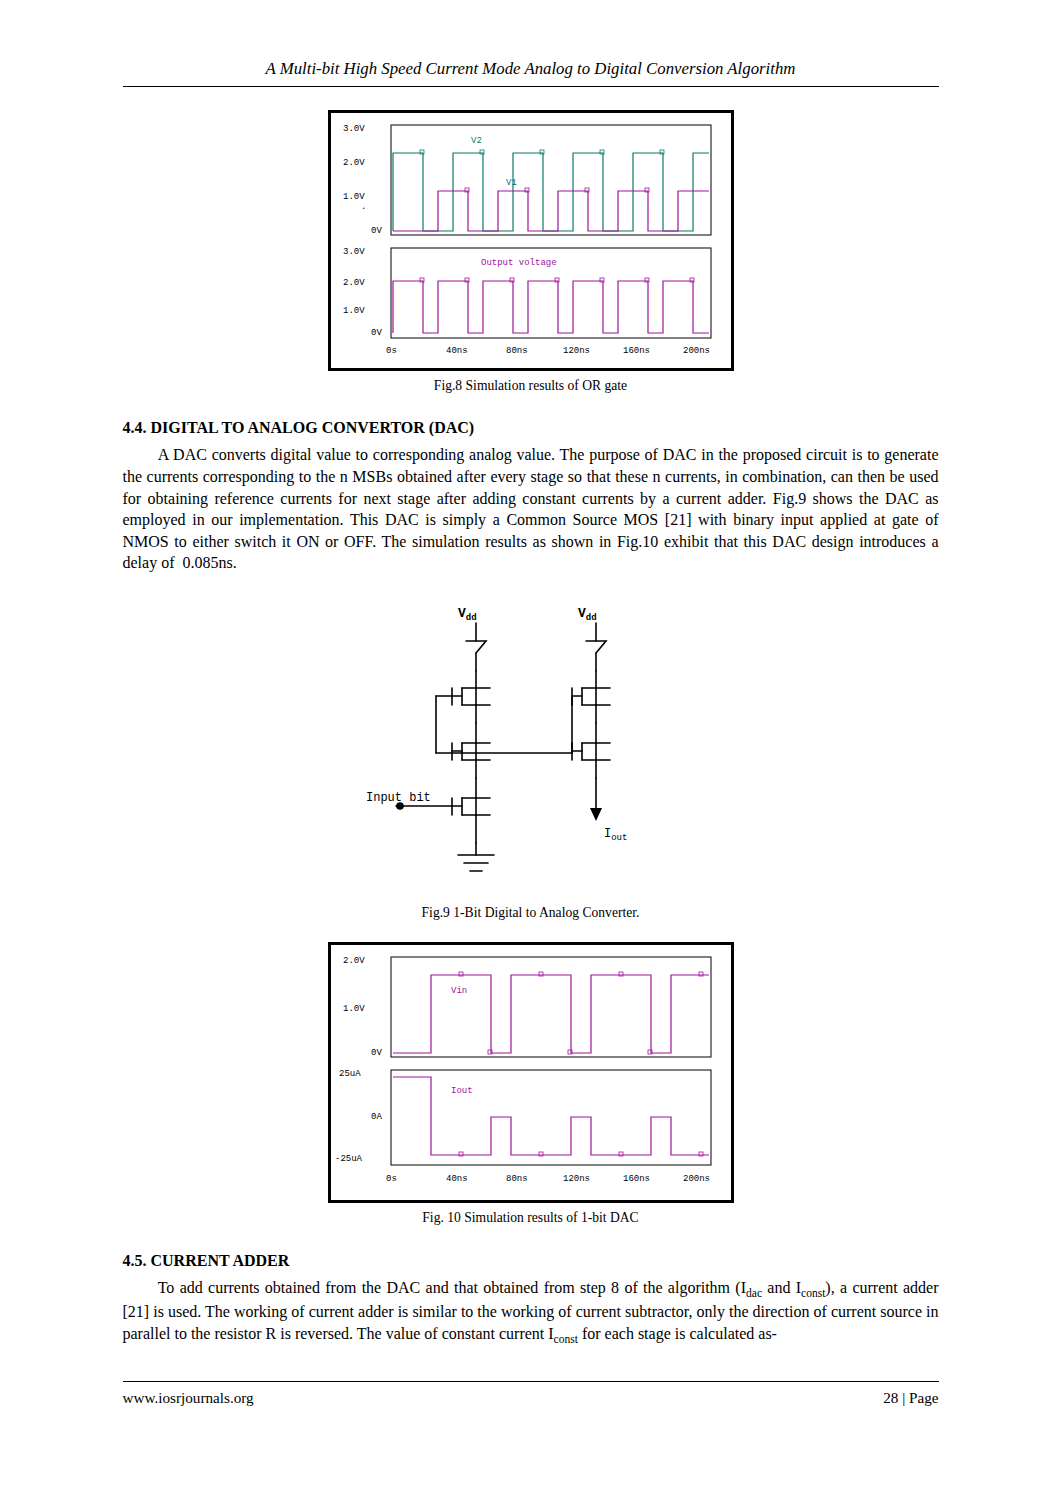A Multi-bit High Speed Current Mode Analog to Digital Conversion Algorithm
3.0V 2.0V 1.0V 0V . 3.0V 2.0V 1.0V 0V V2 V1 Output voltage 0s 40ns 80ns 120ns 160ns 200ns
Fig.8 Simulation results of OR gate
4.4. Digital to Analog Convertor (DAC)
A DAC converts digital value to corresponding analog value. The purpose of DAC in the proposed circuit is to generate the currents corresponding to the n MSBs obtained after every stage so that these n currents, in combination, can then be used for obtaining reference currents for next stage after adding constant currents by a current adder. Fig.9 shows the DAC as employed in our implementation. This DAC is simply a Common Source MOS [21] with binary input applied at gate of NMOS to either switch it ON or OFF. The simulation results as shown in Fig.10 exhibit that this DAC design introduces a delay of 0.085ns.
Vdd Vdd Input bit Iout
Fig.9 1-Bit Digital to Analog Converter.
2.0V 1.0V 0V 25uA 0A -25uA Vin Iout 0s 40ns 80ns 120ns 160ns 200ns
Fig. 10 Simulation results of 1-bit DAC
4.5. Current Adder
To add currents obtained from the DAC and that obtained from step 8 of the algorithm (Idac and Iconst), a current adder [21] is used. The working of current adder is similar to the working of current subtractor, only the direction of current source in parallel to the resistor R is reversed. The value of constant current Iconst for each stage is calculated as-
www.iosrjournals.org 28 | Page